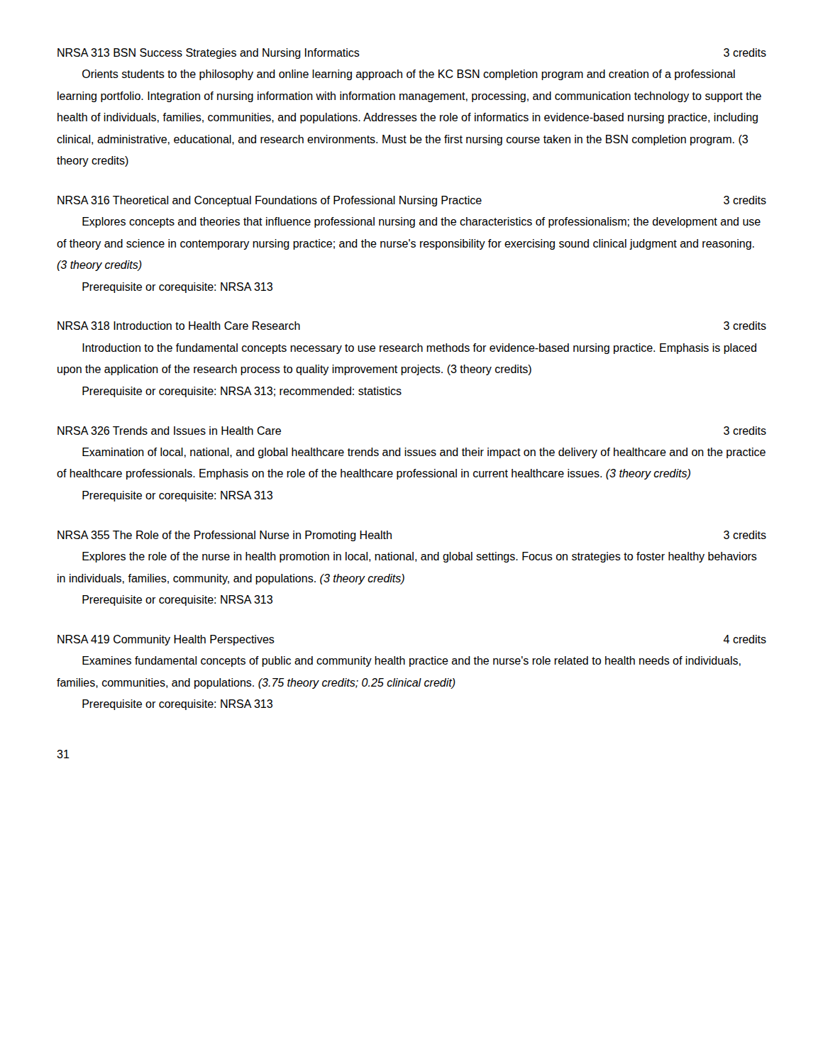NRSA 313 BSN Success Strategies and Nursing Informatics 3 credits
Orients students to the philosophy and online learning approach of the KC BSN completion program and creation of a professional learning portfolio. Integration of nursing information with information management, processing, and communication technology to support the health of individuals, families, communities, and populations. Addresses the role of informatics in evidence-based nursing practice, including clinical, administrative, educational, and research environments. Must be the first nursing course taken in the BSN completion program. (3 theory credits)
NRSA 316 Theoretical and Conceptual Foundations of Professional Nursing Practice 3 credits
Explores concepts and theories that influence professional nursing and the characteristics of professionalism; the development and use of theory and science in contemporary nursing practice; and the nurse's responsibility for exercising sound clinical judgment and reasoning. (3 theory credits)
Prerequisite or corequisite: NRSA 313
NRSA 318 Introduction to Health Care Research 3 credits
Introduction to the fundamental concepts necessary to use research methods for evidence-based nursing practice. Emphasis is placed upon the application of the research process to quality improvement projects. (3 theory credits)
Prerequisite or corequisite: NRSA 313; recommended: statistics
NRSA 326 Trends and Issues in Health Care 3 credits
Examination of local, national, and global healthcare trends and issues and their impact on the delivery of healthcare and on the practice of healthcare professionals. Emphasis on the role of the healthcare professional in current healthcare issues. (3 theory credits)
Prerequisite or corequisite: NRSA 313
NRSA 355 The Role of the Professional Nurse in Promoting Health 3 credits
Explores the role of the nurse in health promotion in local, national, and global settings. Focus on strategies to foster healthy behaviors in individuals, families, community, and populations. (3 theory credits)
Prerequisite or corequisite: NRSA 313
NRSA 419 Community Health Perspectives 4 credits
Examines fundamental concepts of public and community health practice and the nurse's role related to health needs of individuals, families, communities, and populations. (3.75 theory credits; 0.25 clinical credit)
Prerequisite or corequisite: NRSA 313
31